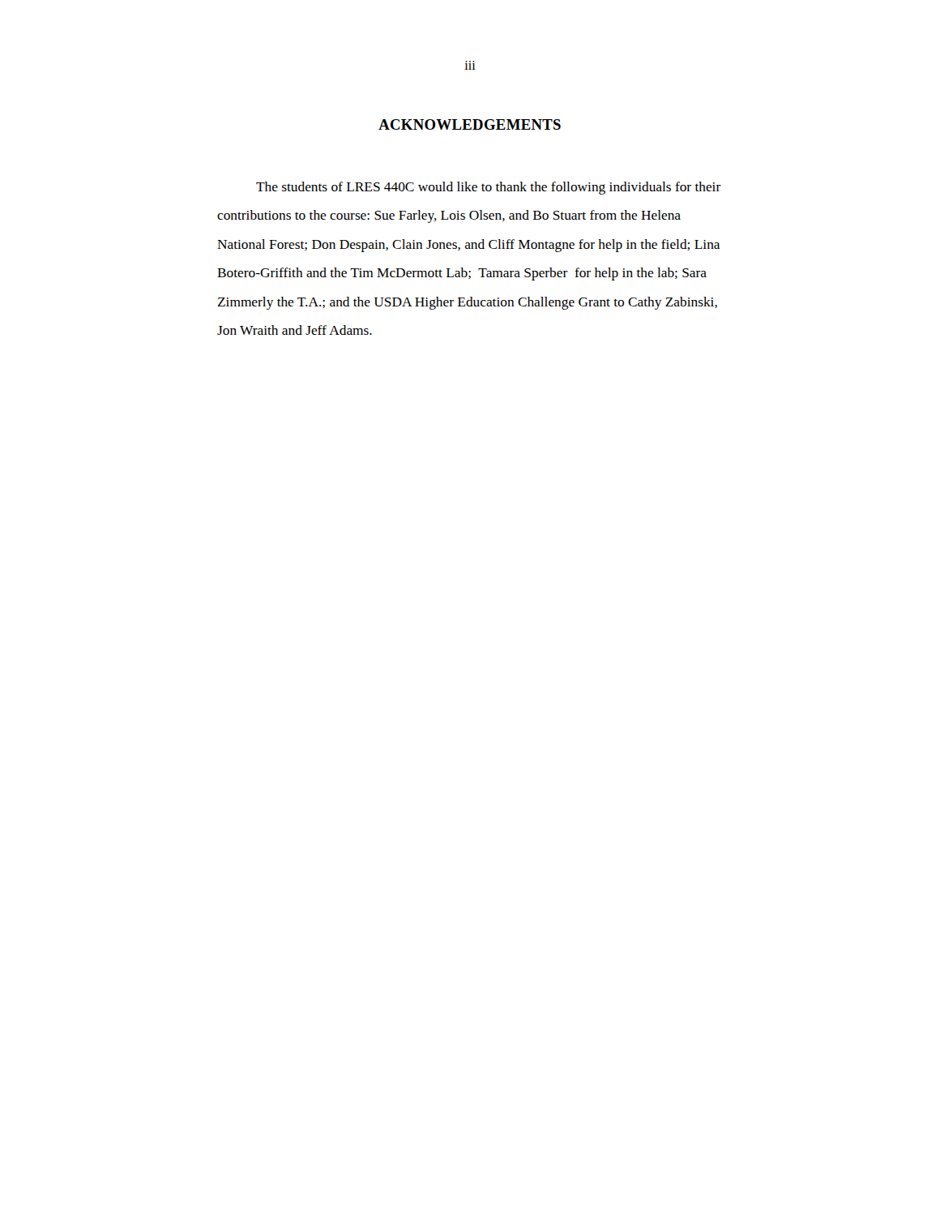iii
ACKNOWLEDGEMENTS
The students of LRES 440C would like to thank the following individuals for their contributions to the course: Sue Farley, Lois Olsen, and Bo Stuart from the Helena National Forest; Don Despain, Clain Jones, and Cliff Montagne for help in the field; Lina Botero-Griffith and the Tim McDermott Lab; Tamara Sperber for help in the lab; Sara Zimmerly the T.A.; and the USDA Higher Education Challenge Grant to Cathy Zabinski, Jon Wraith and Jeff Adams.